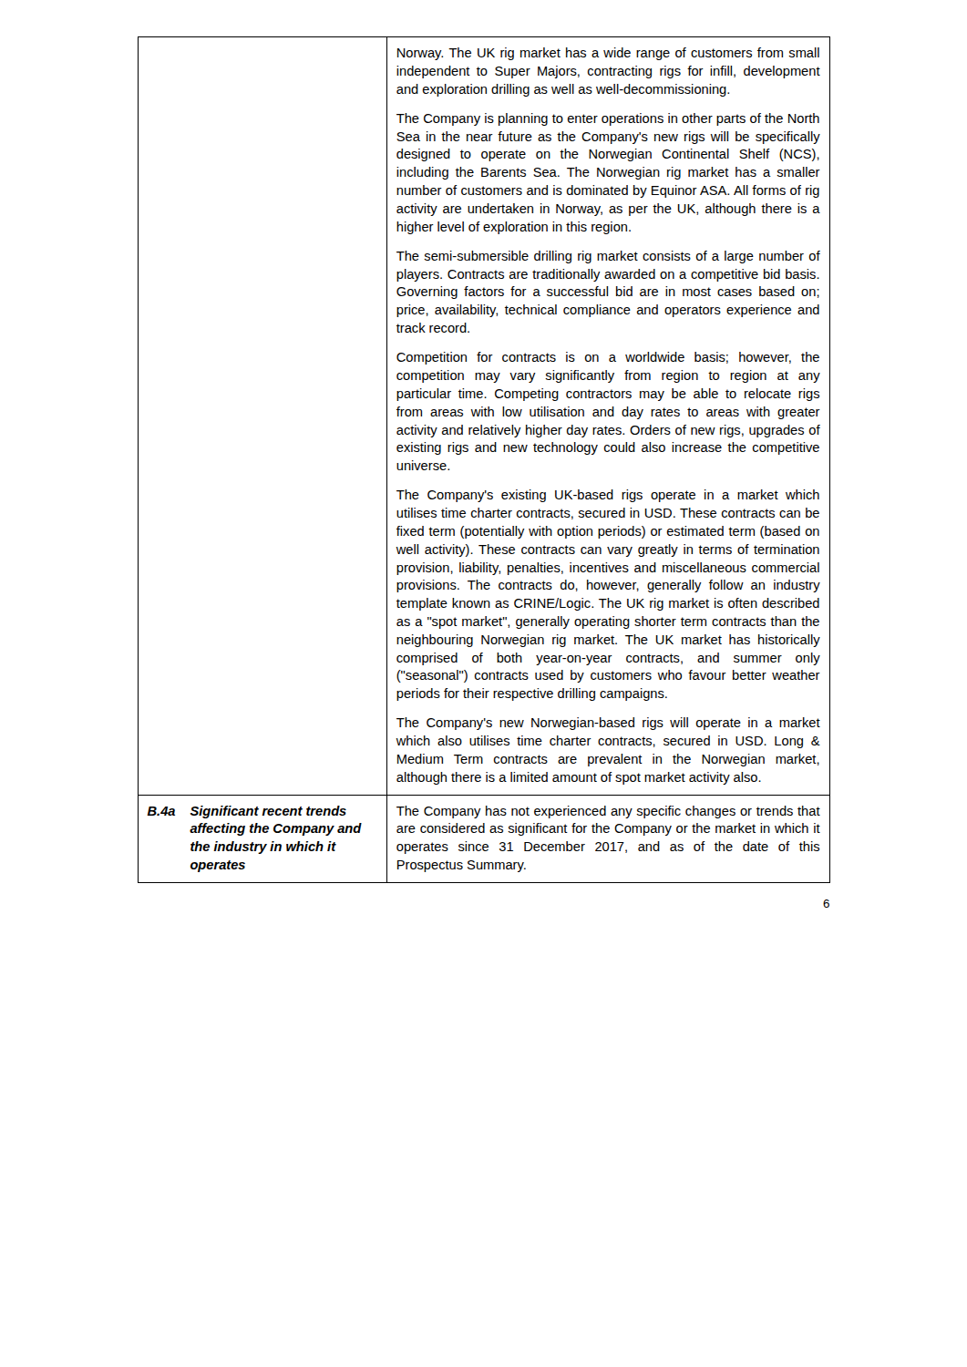| | Norway. The UK rig market has a wide range of customers from small independent to Super Majors, contracting rigs for infill, development and exploration drilling as well as well-decommissioning. The Company is planning to enter operations in other parts of the North Sea in the near future as the Company's new rigs will be specifically designed to operate on the Norwegian Continental Shelf (NCS), including the Barents Sea. The Norwegian rig market has a smaller number of customers and is dominated by Equinor ASA. All forms of rig activity are undertaken in Norway, as per the UK, although there is a higher level of exploration in this region. The semi-submersible drilling rig market consists of a large number of players. Contracts are traditionally awarded on a competitive bid basis. Governing factors for a successful bid are in most cases based on; price, availability, technical compliance and operators experience and track record. Competition for contracts is on a worldwide basis; however, the competition may vary significantly from region to region at any particular time. Competing contractors may be able to relocate rigs from areas with low utilisation and day rates to areas with greater activity and relatively higher day rates. Orders of new rigs, upgrades of existing rigs and new technology could also increase the competitive universe. The Company's existing UK-based rigs operate in a market which utilises time charter contracts, secured in USD. These contracts can be fixed term (potentially with option periods) or estimated term (based on well activity). These contracts can vary greatly in terms of termination provision, liability, penalties, incentives and miscellaneous commercial provisions. The contracts do, however, generally follow an industry template known as CRINE/Logic. The UK rig market is often described as a "spot market", generally operating shorter term contracts than the neighbouring Norwegian rig market. The UK market has historically comprised of both year-on-year contracts, and summer only ("seasonal") contracts used by customers who favour better weather periods for their respective drilling campaigns. The Company's new Norwegian-based rigs will operate in a market which also utilises time charter contracts, secured in USD. Long & Medium Term contracts are prevalent in the Norwegian market, although there is a limited amount of spot market activity also. |
| B.4a Significant recent trends affecting the Company and the industry in which it operates | The Company has not experienced any specific changes or trends that are considered as significant for the Company or the market in which it operates since 31 December 2017, and as of the date of this Prospectus Summary. |
6